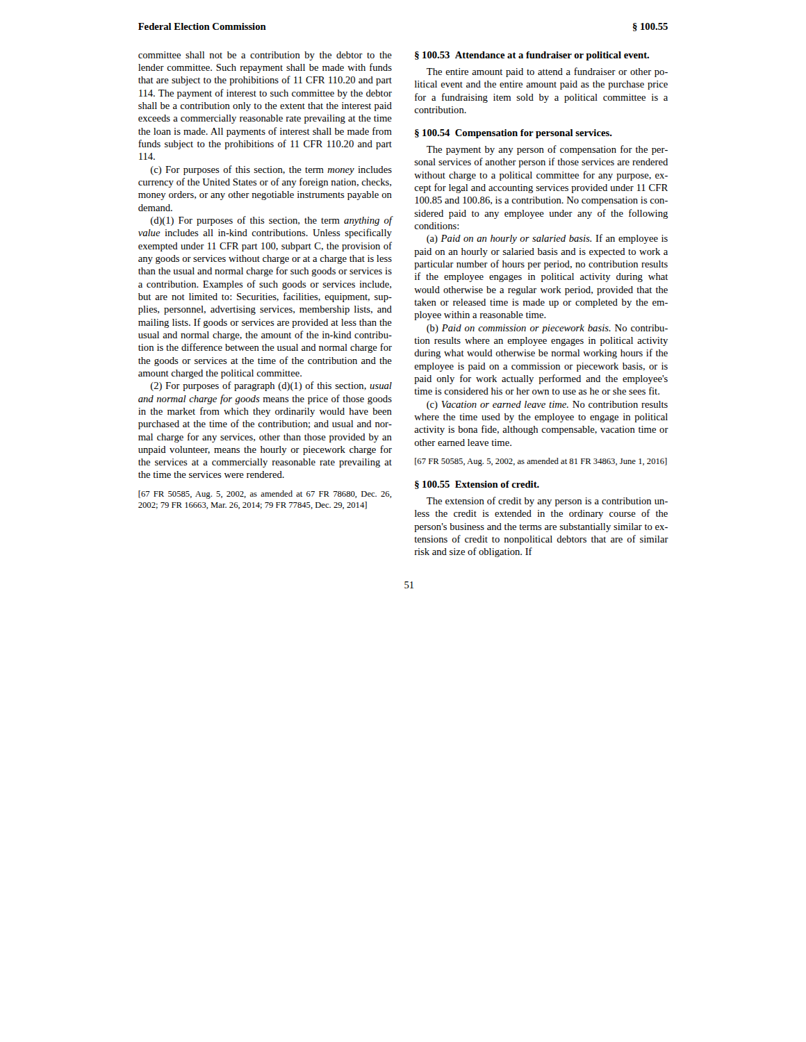Federal Election Commission § 100.55
committee shall not be a contribution by the debtor to the lender committee. Such repayment shall be made with funds that are subject to the prohibitions of 11 CFR 110.20 and part 114. The payment of interest to such committee by the debtor shall be a contribution only to the extent that the interest paid exceeds a commercially reasonable rate prevailing at the time the loan is made. All payments of interest shall be made from funds subject to the prohibitions of 11 CFR 110.20 and part 114.
(c) For purposes of this section, the term money includes currency of the United States or of any foreign nation, checks, money orders, or any other negotiable instruments payable on demand.
(d)(1) For purposes of this section, the term anything of value includes all in-kind contributions. Unless specifically exempted under 11 CFR part 100, subpart C, the provision of any goods or services without charge or at a charge that is less than the usual and normal charge for such goods or services is a contribution. Examples of such goods or services include, but are not limited to: Securities, facilities, equipment, supplies, personnel, advertising services, membership lists, and mailing lists. If goods or services are provided at less than the usual and normal charge, the amount of the in-kind contribution is the difference between the usual and normal charge for the goods or services at the time of the contribution and the amount charged the political committee.
(2) For purposes of paragraph (d)(1) of this section, usual and normal charge for goods means the price of those goods in the market from which they ordinarily would have been purchased at the time of the contribution; and usual and normal charge for any services, other than those provided by an unpaid volunteer, means the hourly or piecework charge for the services at a commercially reasonable rate prevailing at the time the services were rendered.
[67 FR 50585, Aug. 5, 2002, as amended at 67 FR 78680, Dec. 26, 2002; 79 FR 16663, Mar. 26, 2014; 79 FR 77845, Dec. 29, 2014]
§ 100.53 Attendance at a fundraiser or political event.
The entire amount paid to attend a fundraiser or other political event and the entire amount paid as the purchase price for a fundraising item sold by a political committee is a contribution.
§ 100.54 Compensation for personal services.
The payment by any person of compensation for the personal services of another person if those services are rendered without charge to a political committee for any purpose, except for legal and accounting services provided under 11 CFR 100.85 and 100.86, is a contribution. No compensation is considered paid to any employee under any of the following conditions:
(a) Paid on an hourly or salaried basis. If an employee is paid on an hourly or salaried basis and is expected to work a particular number of hours per period, no contribution results if the employee engages in political activity during what would otherwise be a regular work period, provided that the taken or released time is made up or completed by the employee within a reasonable time.
(b) Paid on commission or piecework basis. No contribution results where an employee engages in political activity during what would otherwise be normal working hours if the employee is paid on a commission or piecework basis, or is paid only for work actually performed and the employee's time is considered his or her own to use as he or she sees fit.
(c) Vacation or earned leave time. No contribution results where the time used by the employee to engage in political activity is bona fide, although compensable, vacation time or other earned leave time.
[67 FR 50585, Aug. 5, 2002, as amended at 81 FR 34863, June 1, 2016]
§ 100.55 Extension of credit.
The extension of credit by any person is a contribution unless the credit is extended in the ordinary course of the person's business and the terms are substantially similar to extensions of credit to nonpolitical debtors that are of similar risk and size of obligation. If
51